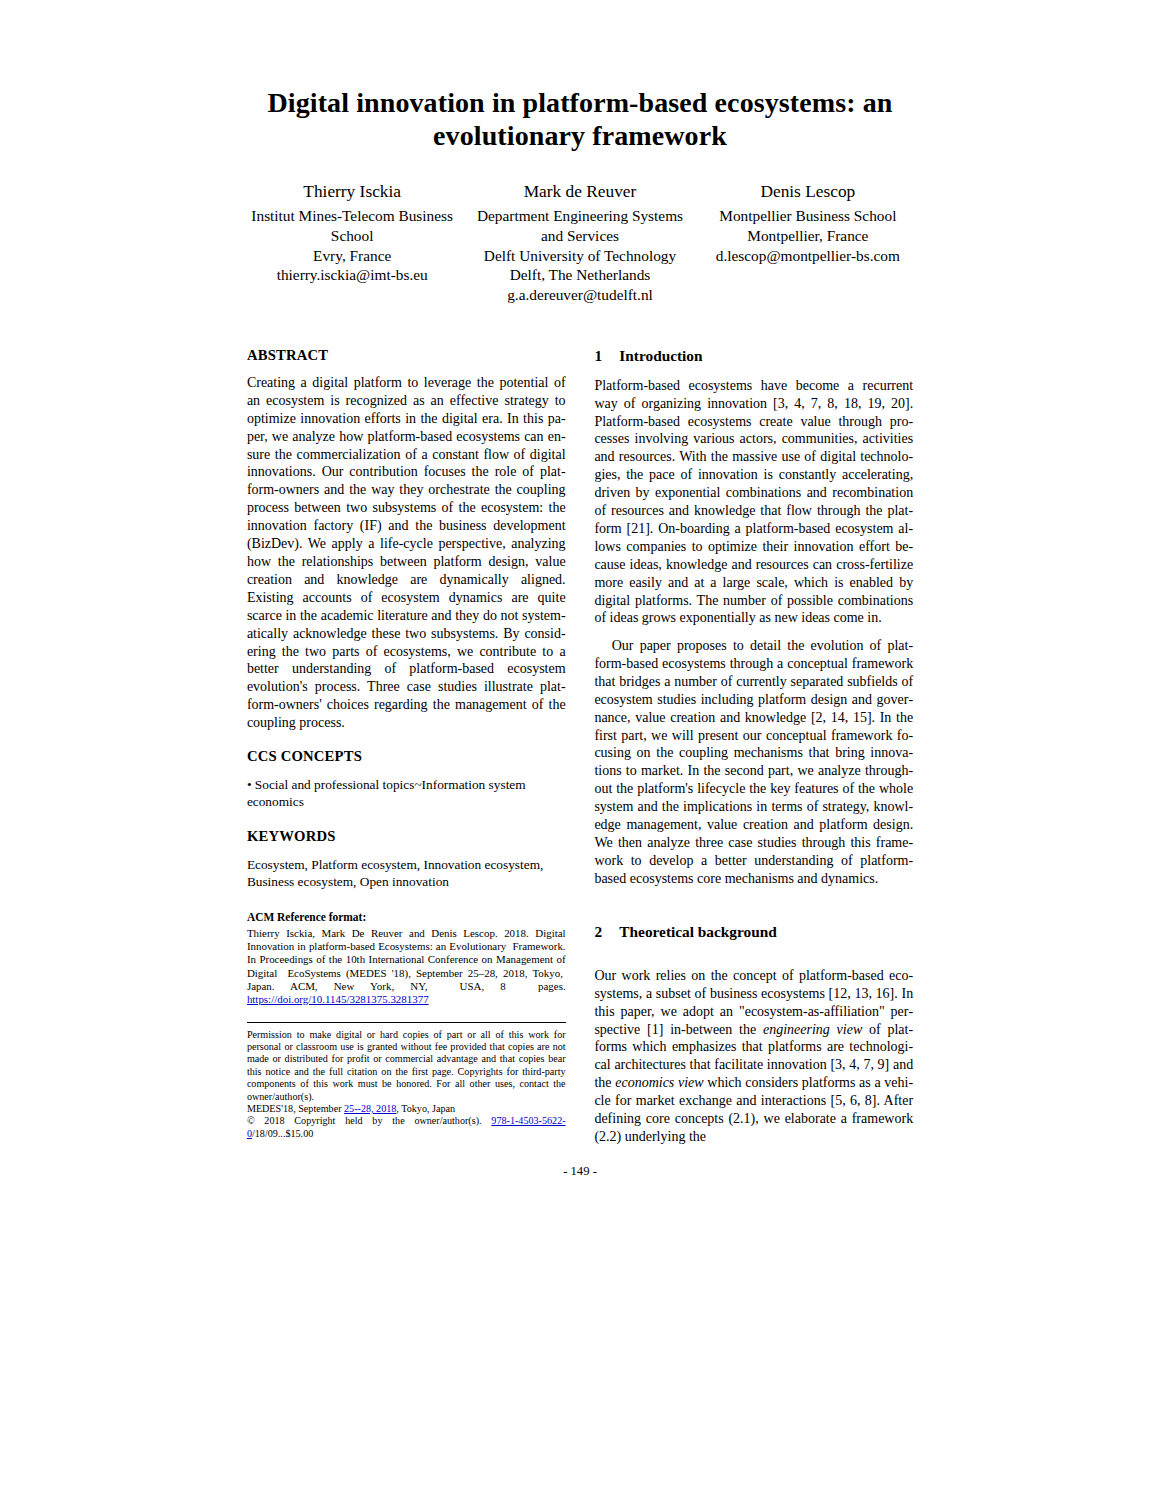Digital innovation in platform-based ecosystems: an evolutionary framework
Thierry Isckia
Institut Mines-Telecom Business School
Evry, France
thierry.isckia@imt-bs.eu
Mark de Reuver
Department Engineering Systems and Services
Delft University of Technology
Delft, The Netherlands
g.a.dereuver@tudelft.nl
Denis Lescop
Montpellier Business School
Montpellier, France
d.lescop@montpellier-bs.com
Abstract
Creating a digital platform to leverage the potential of an ecosystem is recognized as an effective strategy to optimize innovation efforts in the digital era. In this paper, we analyze how platform-based ecosystems can ensure the commercialization of a constant flow of digital innovations. Our contribution focuses the role of platform-owners and the way they orchestrate the coupling process between two subsystems of the ecosystem: the innovation factory (IF) and the business development (BizDev). We apply a life-cycle perspective, analyzing how the relationships between platform design, value creation and knowledge are dynamically aligned. Existing accounts of ecosystem dynamics are quite scarce in the academic literature and they do not systematically acknowledge these two subsystems. By considering the two parts of ecosystems, we contribute to a better understanding of platform-based ecosystem evolution's process. Three case studies illustrate platform-owners' choices regarding the management of the coupling process.
CCS CONCEPTS
• Social and professional topics~Information system economics
KEYWORDS
Ecosystem, Platform ecosystem, Innovation ecosystem, Business ecosystem, Open innovation
ACM Reference format: Thierry Isckia, Mark De Reuver and Denis Lescop. 2018. Digital Innovation in platform-based Ecosystems: an Evolutionary Framework. In Proceedings of the 10th International Conference on Management of Digital EcoSystems (MEDES '18), September 25–28, 2018, Tokyo, Japan. ACM, New York, NY, USA, 8 pages. https://doi.org/10.1145/3281375.3281377
Permission to make digital or hard copies of part or all of this work for personal or classroom use is granted without fee provided that copies are not made or distributed for profit or commercial advantage and that copies bear this notice and the full citation on the first page. Copyrights for third-party components of this work must be honored. For all other uses, contact the owner/author(s).
MEDES'18, September 25--28, 2018, Tokyo, Japan
© 2018 Copyright held by the owner/author(s). 978-1-4503-5622-0/18/09...$15.00
1 Introduction
Platform-based ecosystems have become a recurrent way of organizing innovation [3, 4, 7, 8, 18, 19, 20]. Platform-based ecosystems create value through processes involving various actors, communities, activities and resources. With the massive use of digital technologies, the pace of innovation is constantly accelerating, driven by exponential combinations and recombination of resources and knowledge that flow through the platform [21]. On-boarding a platform-based ecosystem allows companies to optimize their innovation effort because ideas, knowledge and resources can cross-fertilize more easily and at a large scale, which is enabled by digital platforms. The number of possible combinations of ideas grows exponentially as new ideas come in.
Our paper proposes to detail the evolution of platform-based ecosystems through a conceptual framework that bridges a number of currently separated subfields of ecosystem studies including platform design and governance, value creation and knowledge [2, 14, 15]. In the first part, we will present our conceptual framework focusing on the coupling mechanisms that bring innovations to market. In the second part, we analyze throughout the platform's lifecycle the key features of the whole system and the implications in terms of strategy, knowledge management, value creation and platform design. We then analyze three case studies through this framework to develop a better understanding of platform-based ecosystems core mechanisms and dynamics.
2 Theoretical background
Our work relies on the concept of platform-based ecosystems, a subset of business ecosystems [12, 13, 16]. In this paper, we adopt an "ecosystem-as-affiliation" perspective [1] in-between the engineering view of platforms which emphasizes that platforms are technological architectures that facilitate innovation [3, 4, 7, 9] and the economics view which considers platforms as a vehicle for market exchange and interactions [5, 6, 8]. After defining core concepts (2.1), we elaborate a framework (2.2) underlying the
- 149 -